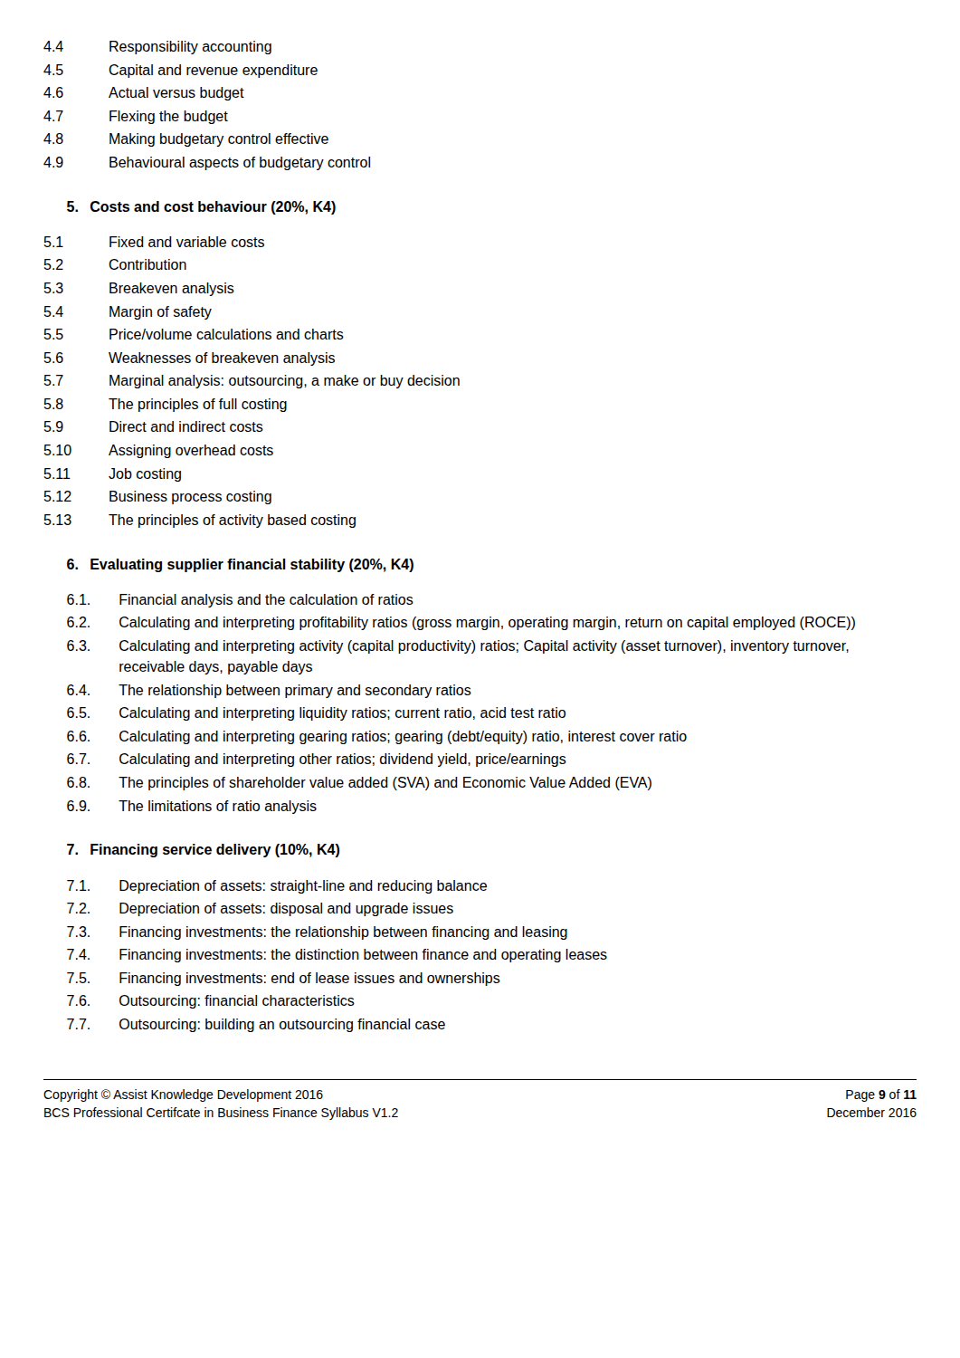4.4 Responsibility accounting
4.5 Capital and revenue expenditure
4.6 Actual versus budget
4.7 Flexing the budget
4.8 Making budgetary control effective
4.9 Behavioural aspects of budgetary control
5. Costs and cost behaviour (20%, K4)
5.1 Fixed and variable costs
5.2 Contribution
5.3 Breakeven analysis
5.4 Margin of safety
5.5 Price/volume calculations and charts
5.6 Weaknesses of breakeven analysis
5.7 Marginal analysis: outsourcing, a make or buy decision
5.8 The principles of full costing
5.9 Direct and indirect costs
5.10 Assigning overhead costs
5.11 Job costing
5.12 Business process costing
5.13 The principles of activity based costing
6. Evaluating supplier financial stability (20%, K4)
6.1. Financial analysis and the calculation of ratios
6.2. Calculating and interpreting profitability ratios (gross margin, operating margin, return on capital employed (ROCE))
6.3. Calculating and interpreting activity (capital productivity) ratios; Capital activity (asset turnover), inventory turnover, receivable days, payable days
6.4. The relationship between primary and secondary ratios
6.5. Calculating and interpreting liquidity ratios; current ratio, acid test ratio
6.6. Calculating and interpreting gearing ratios; gearing (debt/equity) ratio, interest cover ratio
6.7. Calculating and interpreting other ratios; dividend yield, price/earnings
6.8. The principles of shareholder value added (SVA) and Economic Value Added (EVA)
6.9. The limitations of ratio analysis
7. Financing service delivery (10%, K4)
7.1. Depreciation of assets: straight-line and reducing balance
7.2. Depreciation of assets: disposal and upgrade issues
7.3. Financing investments: the relationship between financing and leasing
7.4. Financing investments: the distinction between finance and operating leases
7.5. Financing investments: end of lease issues and ownerships
7.6. Outsourcing: financial characteristics
7.7. Outsourcing: building an outsourcing financial case
Copyright © Assist Knowledge Development 2016
BCS Professional Certifcate in Business Finance Syllabus V1.2
Page 9 of 11
December 2016